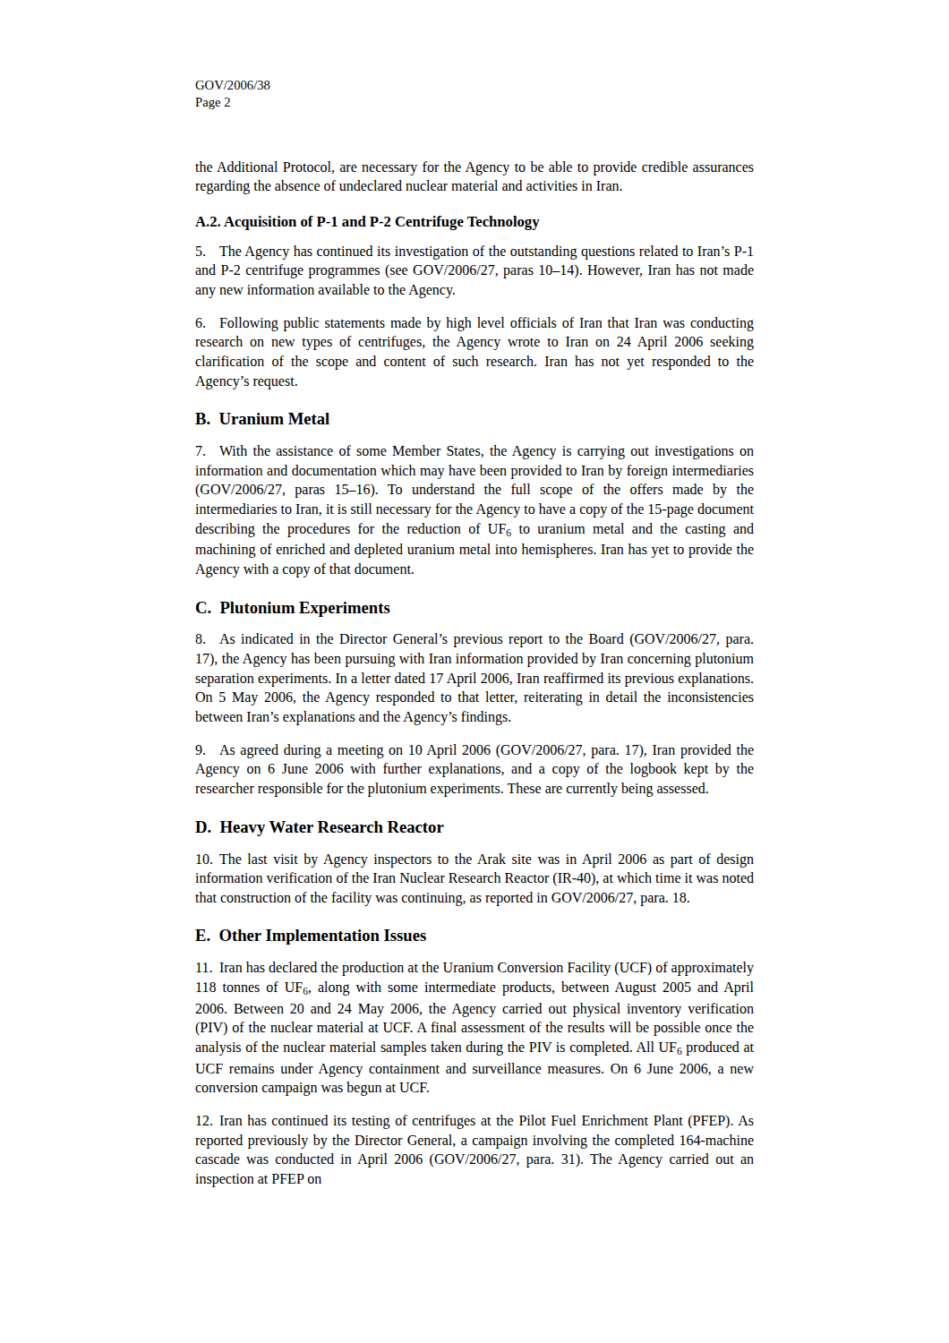GOV/2006/38
Page 2
the Additional Protocol, are necessary for the Agency to be able to provide credible assurances regarding the absence of undeclared nuclear material and activities in Iran.
A.2. Acquisition of P-1 and P-2 Centrifuge Technology
5. The Agency has continued its investigation of the outstanding questions related to Iran’s P-1 and P-2 centrifuge programmes (see GOV/2006/27, paras 10–14). However, Iran has not made any new information available to the Agency.
6. Following public statements made by high level officials of Iran that Iran was conducting research on new types of centrifuges, the Agency wrote to Iran on 24 April 2006 seeking clarification of the scope and content of such research. Iran has not yet responded to the Agency’s request.
B. Uranium Metal
7. With the assistance of some Member States, the Agency is carrying out investigations on information and documentation which may have been provided to Iran by foreign intermediaries (GOV/2006/27, paras 15–16). To understand the full scope of the offers made by the intermediaries to Iran, it is still necessary for the Agency to have a copy of the 15-page document describing the procedures for the reduction of UF6 to uranium metal and the casting and machining of enriched and depleted uranium metal into hemispheres. Iran has yet to provide the Agency with a copy of that document.
C. Plutonium Experiments
8. As indicated in the Director General’s previous report to the Board (GOV/2006/27, para. 17), the Agency has been pursuing with Iran information provided by Iran concerning plutonium separation experiments. In a letter dated 17 April 2006, Iran reaffirmed its previous explanations. On 5 May 2006, the Agency responded to that letter, reiterating in detail the inconsistencies between Iran’s explanations and the Agency’s findings.
9. As agreed during a meeting on 10 April 2006 (GOV/2006/27, para. 17), Iran provided the Agency on 6 June 2006 with further explanations, and a copy of the logbook kept by the researcher responsible for the plutonium experiments. These are currently being assessed.
D. Heavy Water Research Reactor
10. The last visit by Agency inspectors to the Arak site was in April 2006 as part of design information verification of the Iran Nuclear Research Reactor (IR-40), at which time it was noted that construction of the facility was continuing, as reported in GOV/2006/27, para. 18.
E. Other Implementation Issues
11. Iran has declared the production at the Uranium Conversion Facility (UCF) of approximately 118 tonnes of UF6, along with some intermediate products, between August 2005 and April 2006. Between 20 and 24 May 2006, the Agency carried out physical inventory verification (PIV) of the nuclear material at UCF. A final assessment of the results will be possible once the analysis of the nuclear material samples taken during the PIV is completed. All UF6 produced at UCF remains under Agency containment and surveillance measures. On 6 June 2006, a new conversion campaign was begun at UCF.
12. Iran has continued its testing of centrifuges at the Pilot Fuel Enrichment Plant (PFEP). As reported previously by the Director General, a campaign involving the completed 164-machine cascade was conducted in April 2006 (GOV/2006/27, para. 31). The Agency carried out an inspection at PFEP on